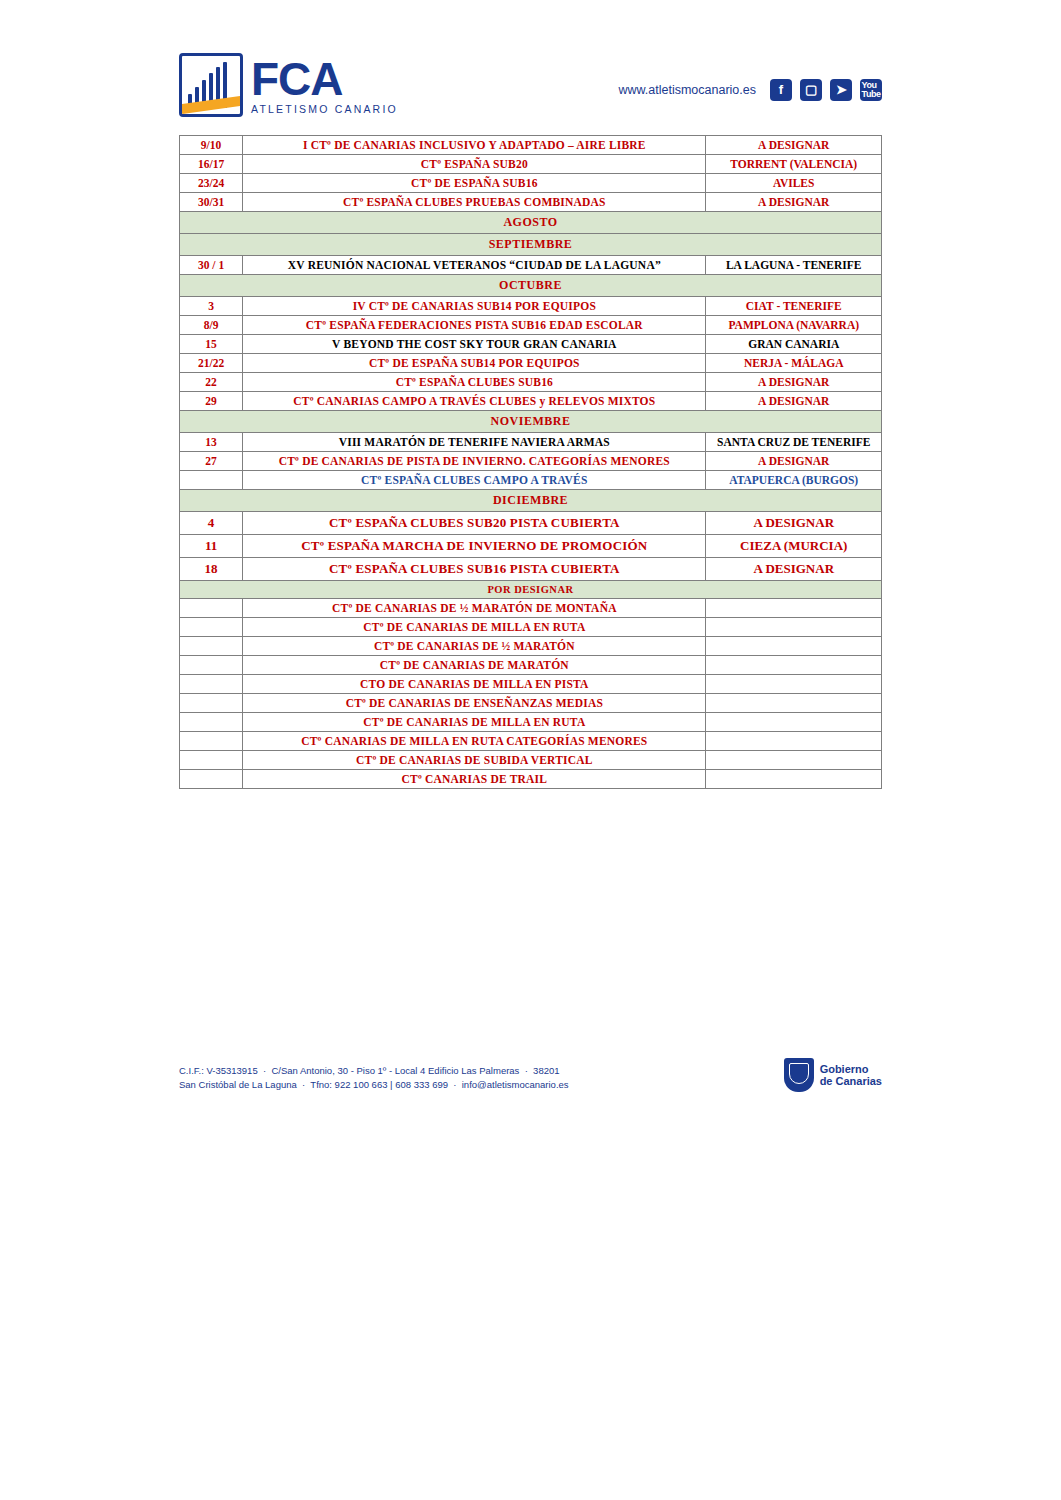FCA
ATLETISMO CANARIO
www.atletismocanario.es f ▢ ➤ You
Tube
| 9/10 | I CTº DE CANARIAS INCLUSIVO Y ADAPTADO – AIRE LIBRE | A DESIGNAR |
| 16/17 | CTº ESPAÑA SUB20 | TORRENT (VALENCIA) |
| 23/24 | CTº DE ESPAÑA SUB16 | AVILES |
| 30/31 | CTº ESPAÑA CLUBES PRUEBAS COMBINADAS | A DESIGNAR |
| AGOSTO |
| SEPTIEMBRE |
| 30 / 1 | XV REUNIÓN NACIONAL VETERANOS “CIUDAD DE LA LAGUNA” | LA LAGUNA - TENERIFE |
| OCTUBRE |
| 3 | IV CTº DE CANARIAS SUB14 POR EQUIPOS | CIAT - TENERIFE |
| 8/9 | CTº ESPAÑA FEDERACIONES PISTA SUB16 EDAD ESCOLAR | PAMPLONA (NAVARRA) |
| 15 | V BEYOND THE COST SKY TOUR GRAN CANARIA | GRAN CANARIA |
| 21/22 | CTº DE ESPAÑA SUB14 POR EQUIPOS | NERJA - MÁLAGA |
| 22 | CTº ESPAÑA CLUBES SUB16 | A DESIGNAR |
| 29 | CTº CANARIAS CAMPO A TRAVÉS CLUBES y RELEVOS MIXTOS | A DESIGNAR |
| NOVIEMBRE |
| 13 | VIII MARATÓN DE TENERIFE NAVIERA ARMAS | SANTA CRUZ DE TENERIFE |
| 27 | CTº DE CANARIAS DE PISTA DE INVIERNO. CATEGORÍAS MENORES | A DESIGNAR |
| | CTº ESPAÑA CLUBES CAMPO A TRAVÉS | ATAPUERCA (BURGOS) |
| DICIEMBRE |
| 4 | CTº ESPAÑA CLUBES SUB20 PISTA CUBIERTA | A DESIGNAR |
| 11 | CTº ESPAÑA MARCHA DE INVIERNO DE PROMOCIÓN | CIEZA (MURCIA) |
| 18 | CTº ESPAÑA CLUBES SUB16 PISTA CUBIERTA | A DESIGNAR |
| POR DESIGNAR |
| | CTº DE CANARIAS DE ½ MARATÓN DE MONTAÑA | |
| | CTº DE CANARIAS DE MILLA EN RUTA | |
| | CTº DE CANARIAS DE ½ MARATÓN | |
| | CTº DE CANARIAS DE MARATÓN | |
| | CTO DE CANARIAS DE MILLA EN PISTA | |
| | CTº DE CANARIAS DE ENSEÑANZAS MEDIAS | |
| | CTº DE CANARIAS DE MILLA EN RUTA | |
| | CTº CANARIAS DE MILLA EN RUTA CATEGORÍAS MENORES | |
| | CTº DE CANARIAS DE SUBIDA VERTICAL | |
| | CTº CANARIAS DE TRAIL | |
C.I.F.: V-35313915 · C/San Antonio, 30 - Piso 1º - Local 4 Edificio Las Palmeras · 38201
San Cristóbal de La Laguna · Tfno: 922 100 663 | 608 333 699 · info@atletismocanario.es
Gobierno
de Canarias